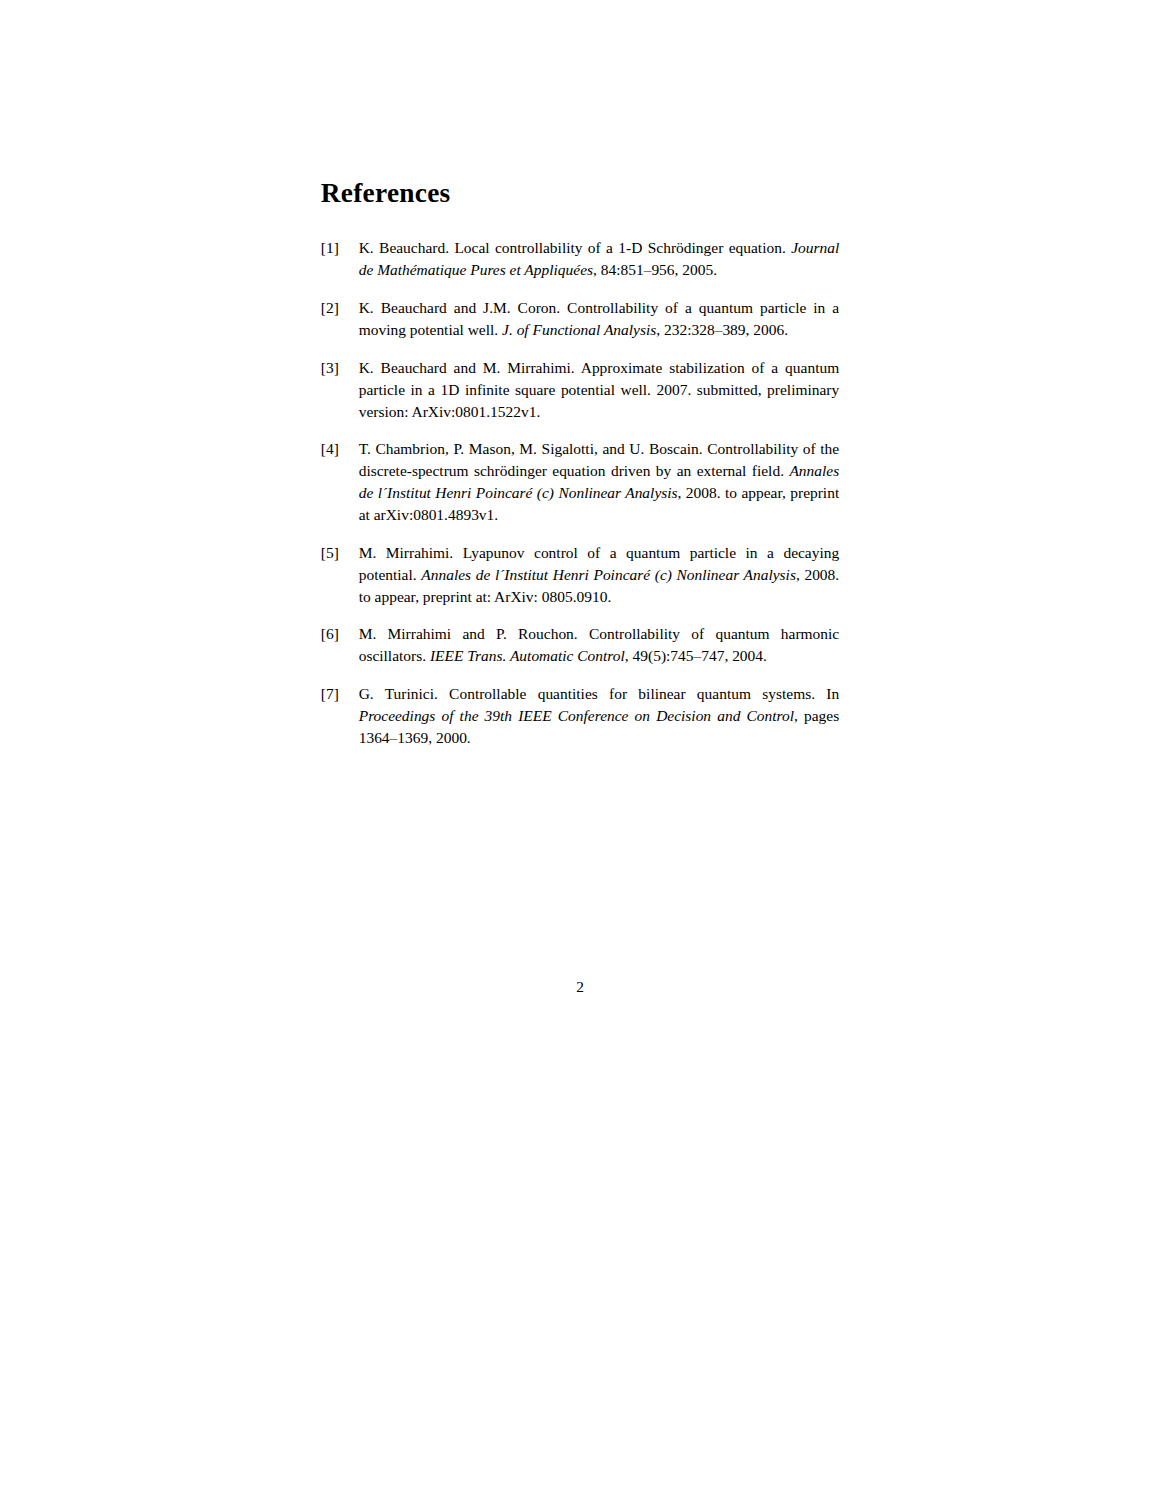References
[1] K. Beauchard. Local controllability of a 1-D Schrödinger equation. Journal de Mathématique Pures et Appliquées, 84:851–956, 2005.
[2] K. Beauchard and J.M. Coron. Controllability of a quantum particle in a moving potential well. J. of Functional Analysis, 232:328–389, 2006.
[3] K. Beauchard and M. Mirrahimi. Approximate stabilization of a quantum particle in a 1D infinite square potential well. 2007. submitted, preliminary version: ArXiv:0801.1522v1.
[4] T. Chambrion, P. Mason, M. Sigalotti, and U. Boscain. Controllability of the discrete-spectrum schrödinger equation driven by an external field. Annales de l´Institut Henri Poincaré (c) Nonlinear Analysis, 2008. to appear, preprint at arXiv:0801.4893v1.
[5] M. Mirrahimi. Lyapunov control of a quantum particle in a decaying potential. Annales de l´Institut Henri Poincaré (c) Nonlinear Analysis, 2008. to appear, preprint at: ArXiv: 0805.0910.
[6] M. Mirrahimi and P. Rouchon. Controllability of quantum harmonic oscillators. IEEE Trans. Automatic Control, 49(5):745–747, 2004.
[7] G. Turinici. Controllable quantities for bilinear quantum systems. In Proceedings of the 39th IEEE Conference on Decision and Control, pages 1364–1369, 2000.
2